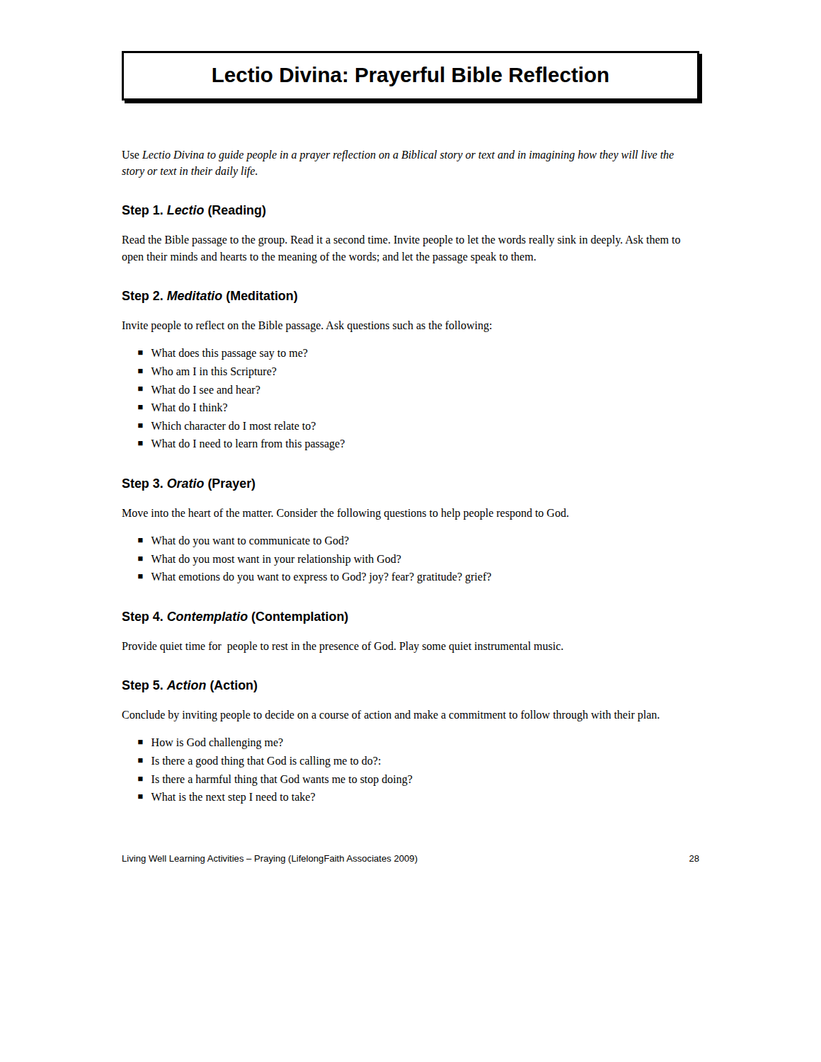Lectio Divina: Prayerful Bible Reflection
Use Lectio Divina to guide people in a prayer reflection on a Biblical story or text and in imagining how they will live the story or text in their daily life.
Step 1. Lectio (Reading)
Read the Bible passage to the group. Read it a second time. Invite people to let the words really sink in deeply. Ask them to open their minds and hearts to the meaning of the words; and let the passage speak to them.
Step 2. Meditatio (Meditation)
Invite people to reflect on the Bible passage. Ask questions such as the following:
What does this passage say to me?
Who am I in this Scripture?
What do I see and hear?
What do I think?
Which character do I most relate to?
What do I need to learn from this passage?
Step 3. Oratio (Prayer)
Move into the heart of the matter. Consider the following questions to help people respond to God.
What do you want to communicate to God?
What do you most want in your relationship with God?
What emotions do you want to express to God? joy? fear? gratitude? grief?
Step 4. Contemplatio (Contemplation)
Provide quiet time for people to rest in the presence of God. Play some quiet instrumental music.
Step 5. Action (Action)
Conclude by inviting people to decide on a course of action and make a commitment to follow through with their plan.
How is God challenging me?
Is there a good thing that God is calling me to do?:
Is there a harmful thing that God wants me to stop doing?
What is the next step I need to take?
Living Well Learning Activities – Praying (LifelongFaith Associates 2009) 28